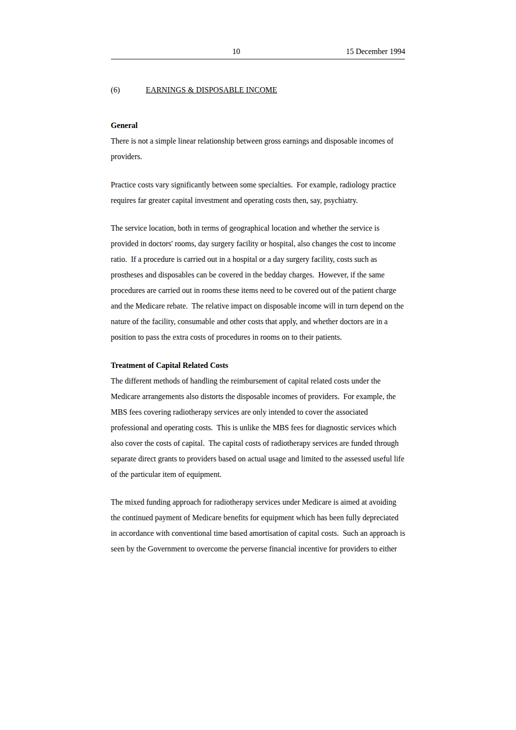10 15 December 1994
(6) EARNINGS & DISPOSABLE INCOME
General
There is not a simple linear relationship between gross earnings and disposable incomes of providers.
Practice costs vary significantly between some specialties. For example, radiology practice requires far greater capital investment and operating costs then, say, psychiatry.
The service location, both in terms of geographical location and whether the service is provided in doctors' rooms, day surgery facility or hospital, also changes the cost to income ratio. If a procedure is carried out in a hospital or a day surgery facility, costs such as prostheses and disposables can be covered in the bedday charges. However, if the same procedures are carried out in rooms these items need to be covered out of the patient charge and the Medicare rebate. The relative impact on disposable income will in turn depend on the nature of the facility, consumable and other costs that apply, and whether doctors are in a position to pass the extra costs of procedures in rooms on to their patients.
Treatment of Capital Related Costs
The different methods of handling the reimbursement of capital related costs under the Medicare arrangements also distorts the disposable incomes of providers. For example, the MBS fees covering radiotherapy services are only intended to cover the associated professional and operating costs. This is unlike the MBS fees for diagnostic services which also cover the costs of capital. The capital costs of radiotherapy services are funded through separate direct grants to providers based on actual usage and limited to the assessed useful life of the particular item of equipment.
The mixed funding approach for radiotherapy services under Medicare is aimed at avoiding the continued payment of Medicare benefits for equipment which has been fully depreciated in accordance with conventional time based amortisation of capital costs. Such an approach is seen by the Government to overcome the perverse financial incentive for providers to either